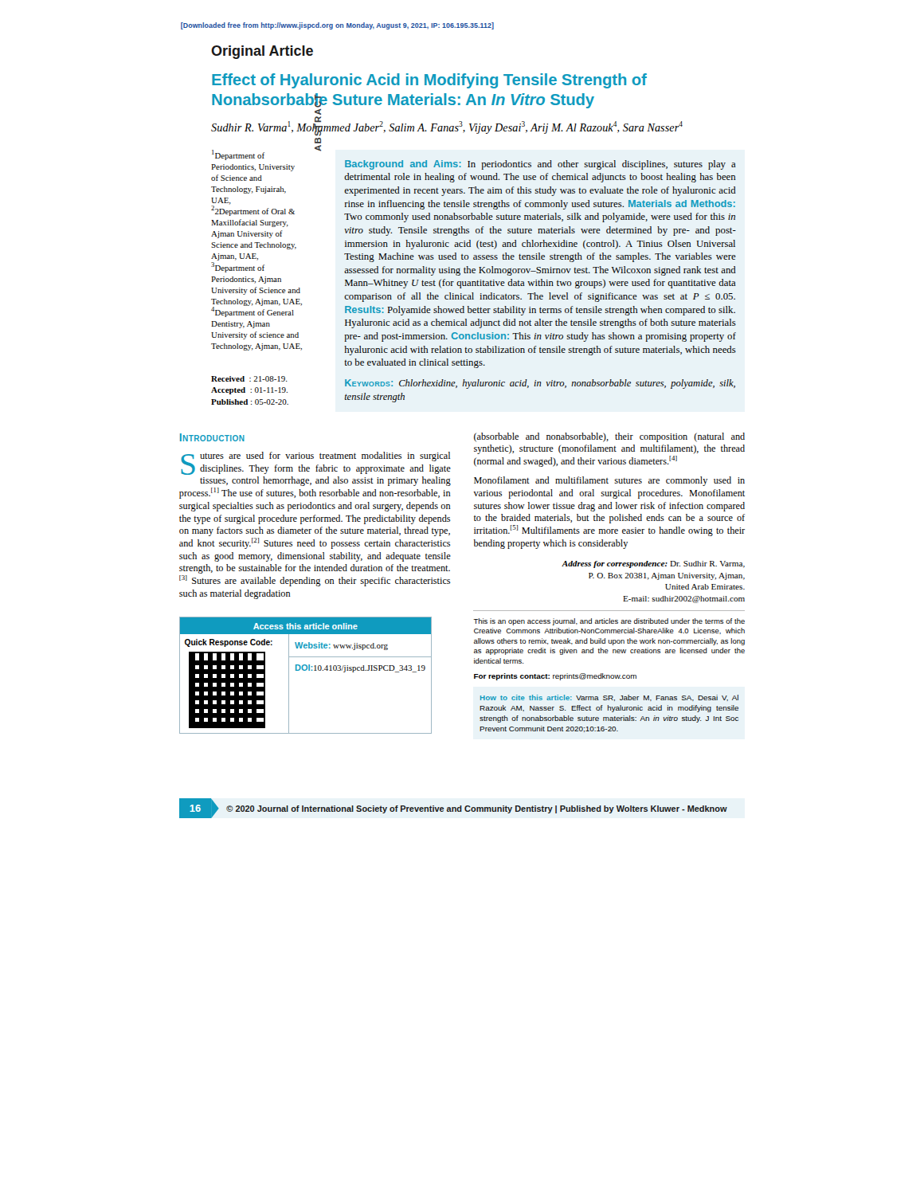[Downloaded free from http://www.jispcd.org on Monday, August 9, 2021, IP: 106.195.35.112]
Original Article
Effect of Hyaluronic Acid in Modifying Tensile Strength of Nonabsorbable Suture Materials: An In Vitro Study
Sudhir R. Varma1, Mohammed Jaber2, Salim A. Fanas3, Vijay Desai3, Arij M. Al Razouk4, Sara Nasser4
1Department of Periodontics, University of Science and Technology, Fujairah, UAE,
22Department of Oral & Maxillofacial Surgery, Ajman University of Science and Technology, Ajman, UAE, 3Department of Periodontics, Ajman University of Science and Technology, Ajman, UAE, 4Department of General Dentistry, Ajman University of science and Technology, Ajman, UAE,
ABSTRACT
Background and Aims: In periodontics and other surgical disciplines, sutures play a detrimental role in healing of wound. The use of chemical adjuncts to boost healing has been experimented in recent years. The aim of this study was to evaluate the role of hyaluronic acid rinse in influencing the tensile strengths of commonly used sutures. Materials ad Methods: Two commonly used nonabsorbable suture materials, silk and polyamide, were used for this in vitro study. Tensile strengths of the suture materials were determined by pre- and post-immersion in hyaluronic acid (test) and chlorhexidine (control). A Tinius Olsen Universal Testing Machine was used to assess the tensile strength of the samples. The variables were assessed for normality using the Kolmogorov–Smirnov test. The Wilcoxon signed rank test and Mann–Whitney U test (for quantitative data within two groups) were used for quantitative data comparison of all the clinical indicators. The level of significance was set at P ≤ 0.05. Results: Polyamide showed better stability in terms of tensile strength when compared to silk. Hyaluronic acid as a chemical adjunct did not alter the tensile strengths of both suture materials pre- and post-immersion. Conclusion: This in vitro study has shown a promising property of hyaluronic acid with relation to stabilization of tensile strength of suture materials, which needs to be evaluated in clinical settings.
Keywords: Chlorhexidine, hyaluronic acid, in vitro, nonabsorbable sutures, polyamide, silk, tensile strength
Received : 21-08-19.
Accepted : 01-11-19.
Published : 05-02-20.
Introduction
Sutures are used for various treatment modalities in surgical disciplines. They form the fabric to approximate and ligate tissues, control hemorrhage, and also assist in primary healing process.[1] The use of sutures, both resorbable and non-resorbable, in surgical specialties such as periodontics and oral surgery, depends on the type of surgical procedure performed. The predictability depends on many factors such as diameter of the suture material, thread type, and knot security.[2] Sutures need to possess certain characteristics such as good memory, dimensional stability, and adequate tensile strength, to be sustainable for the intended duration of the treatment.[3] Sutures are available depending on their specific characteristics such as material degradation
Access this article online
Quick Response Code:
Website: www.jispcd.org
DOI: 10.4103/jispcd.JISPCD_343_19
(absorbable and nonabsorbable), their composition (natural and synthetic), structure (monofilament and multifilament), the thread (normal and swaged), and their various diameters.[4]
Monofilament and multifilament sutures are commonly used in various periodontal and oral surgical procedures. Monofilament sutures show lower tissue drag and lower risk of infection compared to the braided materials, but the polished ends can be a source of irritation.[5] Multifilaments are more easier to handle owing to their bending property which is considerably
Address for correspondence: Dr. Sudhir R. Varma,
P. O. Box 20381, Ajman University, Ajman,
United Arab Emirates.
E-mail: sudhir2002@hotmail.com
This is an open access journal, and articles are distributed under the terms of the Creative Commons Attribution-NonCommercial-ShareAlike 4.0 License, which allows others to remix, tweak, and build upon the work non-commercially, as long as appropriate credit is given and the new creations are licensed under the identical terms.
For reprints contact: reprints@medknow.com
How to cite this article: Varma SR, Jaber M, Fanas SA, Desai V, Al Razouk AM, Nasser S. Effect of hyaluronic acid in modifying tensile strength of nonabsorbable suture materials: An in vitro study. J Int Soc Prevent Communit Dent 2020;10:16-20.
16
© 2020 Journal of International Society of Preventive and Community Dentistry | Published by Wolters Kluwer - Medknow